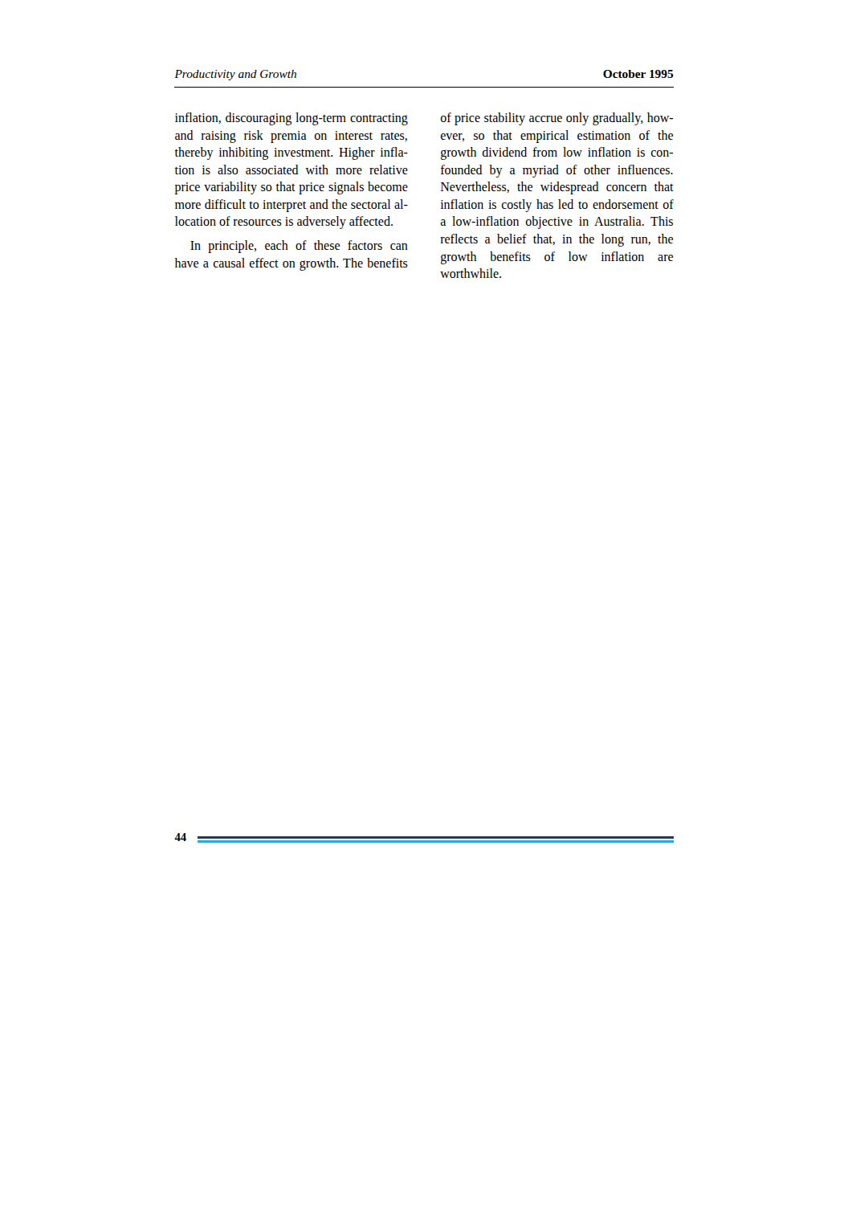Productivity and Growth October 1995
inflation, discouraging long-term contracting and raising risk premia on interest rates, thereby inhibiting investment. Higher inflation is also associated with more relative price variability so that price signals become more difficult to interpret and the sectoral allocation of resources is adversely affected.
In principle, each of these factors can have a causal effect on growth. The benefits of price stability accrue only gradually, however, so that empirical estimation of the growth dividend from low inflation is confounded by a myriad of other influences. Nevertheless, the widespread concern that inflation is costly has led to endorsement of a low-inflation objective in Australia. This reflects a belief that, in the long run, the growth benefits of low inflation are worthwhile.
44